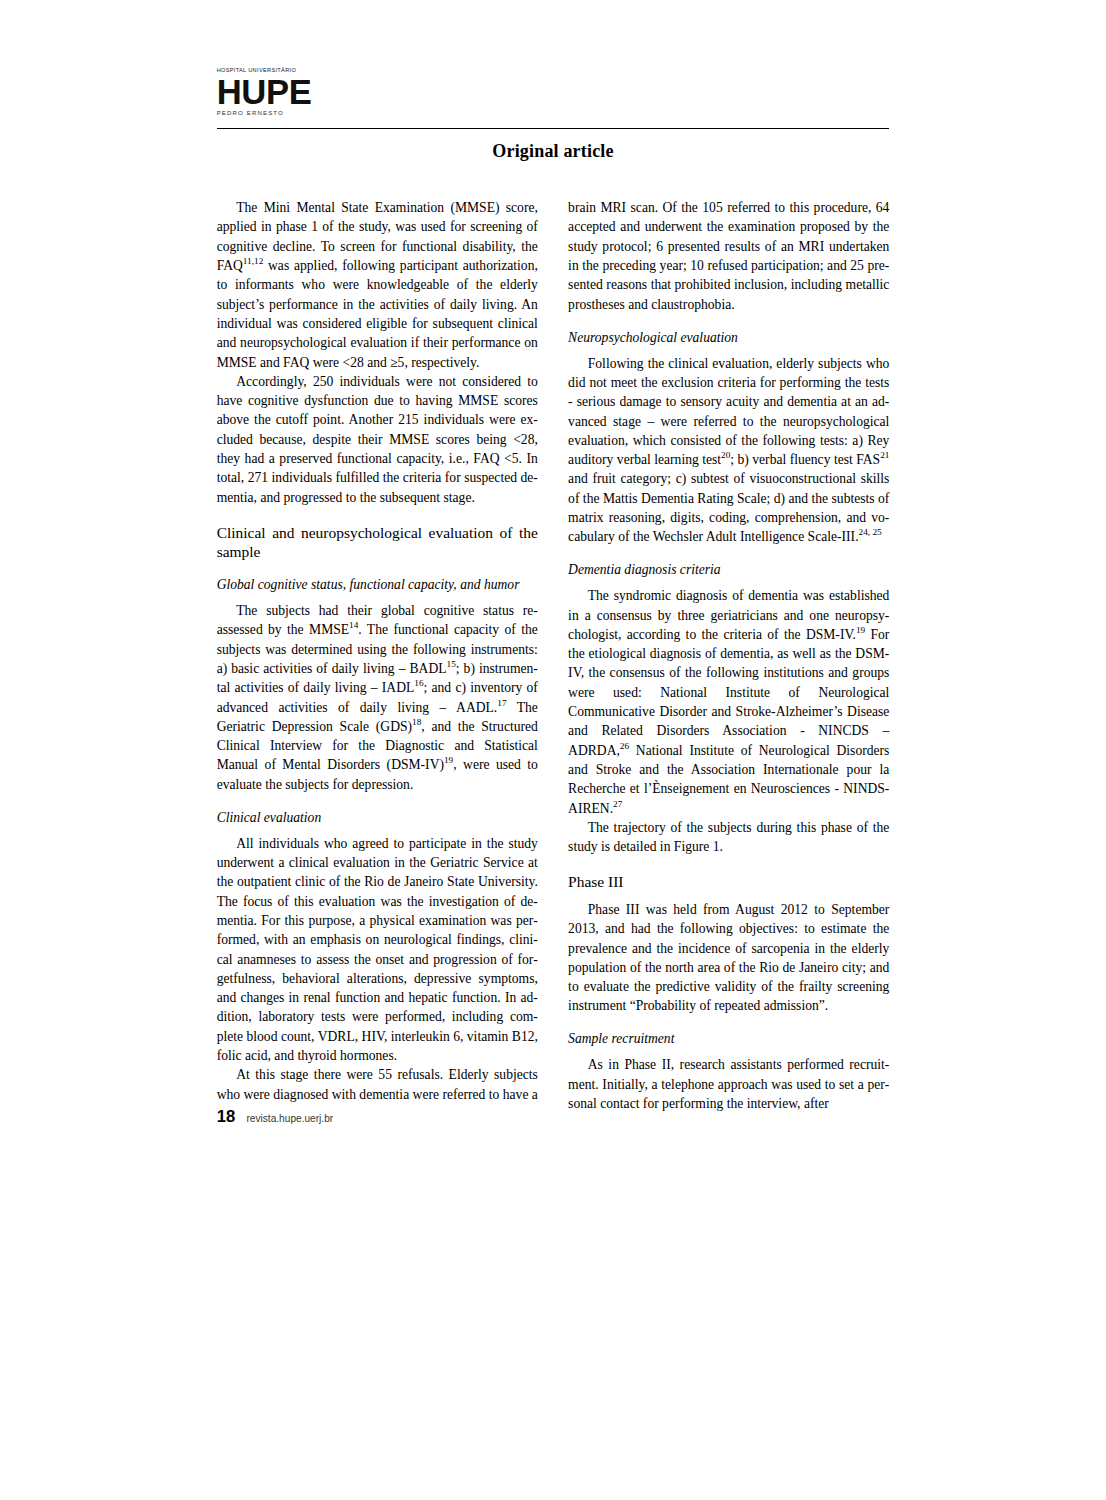HOSPITAL UNIVERSITÁRIO HUPE PEDRO ERNESTO
Original article
The Mini Mental State Examination (MMSE) score, applied in phase 1 of the study, was used for screening of cognitive decline. To screen for functional disability, the FAQ11,12 was applied, following participant authorization, to informants who were knowledgeable of the elderly subject’s performance in the activities of daily living. An individual was considered eligible for subsequent clinical and neuropsychological evaluation if their performance on MMSE and FAQ were <28 and ≥5, respectively.
Accordingly, 250 individuals were not considered to have cognitive dysfunction due to having MMSE scores above the cutoff point. Another 215 individuals were excluded because, despite their MMSE scores being <28, they had a preserved functional capacity, i.e., FAQ <5. In total, 271 individuals fulfilled the criteria for suspected dementia, and progressed to the subsequent stage.
Clinical and neuropsychological evaluation of the sample
Global cognitive status, functional capacity, and humor
The subjects had their global cognitive status reassessed by the MMSE14. The functional capacity of the subjects was determined using the following instruments: a) basic activities of daily living – BADL15; b) instrumental activities of daily living – IADL16; and c) inventory of advanced activities of daily living – AADL.17 The Geriatric Depression Scale (GDS)18, and the Structured Clinical Interview for the Diagnostic and Statistical Manual of Mental Disorders (DSM-IV)19, were used to evaluate the subjects for depression.
Clinical evaluation
All individuals who agreed to participate in the study underwent a clinical evaluation in the Geriatric Service at the outpatient clinic of the Rio de Janeiro State University. The focus of this evaluation was the investigation of dementia. For this purpose, a physical examination was performed, with an emphasis on neurological findings, clinical anamneses to assess the onset and progression of forgetfulness, behavioral alterations, depressive symptoms, and changes in renal function and hepatic function. In addition, laboratory tests were performed, including complete blood count, VDRL, HIV, interleukin 6, vitamin B12, folic acid, and thyroid hormones.
At this stage there were 55 refusals. Elderly subjects who were diagnosed with dementia were referred to have a brain MRI scan. Of the 105 referred to this procedure, 64 accepted and underwent the examination proposed by the study protocol; 6 presented results of an MRI undertaken in the preceding year; 10 refused participation; and 25 presented reasons that prohibited inclusion, including metallic prostheses and claustrophobia.
Neuropsychological evaluation
Following the clinical evaluation, elderly subjects who did not meet the exclusion criteria for performing the tests - serious damage to sensory acuity and dementia at an advanced stage – were referred to the neuropsychological evaluation, which consisted of the following tests: a) Rey auditory verbal learning test20; b) verbal fluency test FAS21 and fruit category; c) subtest of visuoconstructional skills of the Mattis Dementia Rating Scale; d) and the subtests of matrix reasoning, digits, coding, comprehension, and vocabulary of the Wechsler Adult Intelligence Scale-III.24, 25
Dementia diagnosis criteria
The syndromic diagnosis of dementia was established in a consensus by three geriatricians and one neuropsychologist, according to the criteria of the DSM-IV.19 For the etiological diagnosis of dementia, as well as the DSM-IV, the consensus of the following institutions and groups were used: National Institute of Neurological Communicative Disorder and Stroke-Alzheimer’s Disease and Related Disorders Association - NINCDS – ADRDA,26 National Institute of Neurological Disorders and Stroke and the Association Internationale pour la Recherche et l’Ènseignement en Neurosciences - NINDS-AIREN.27
The trajectory of the subjects during this phase of the study is detailed in Figure 1.
Phase III
Phase III was held from August 2012 to September 2013, and had the following objectives: to estimate the prevalence and the incidence of sarcopenia in the elderly population of the north area of the Rio de Janeiro city; and to evaluate the predictive validity of the frailty screening instrument “Probability of repeated admission”.
Sample recruitment
As in Phase II, research assistants performed recruitment. Initially, a telephone approach was used to set a personal contact for performing the interview, after
18 revista.hupe.uerj.br